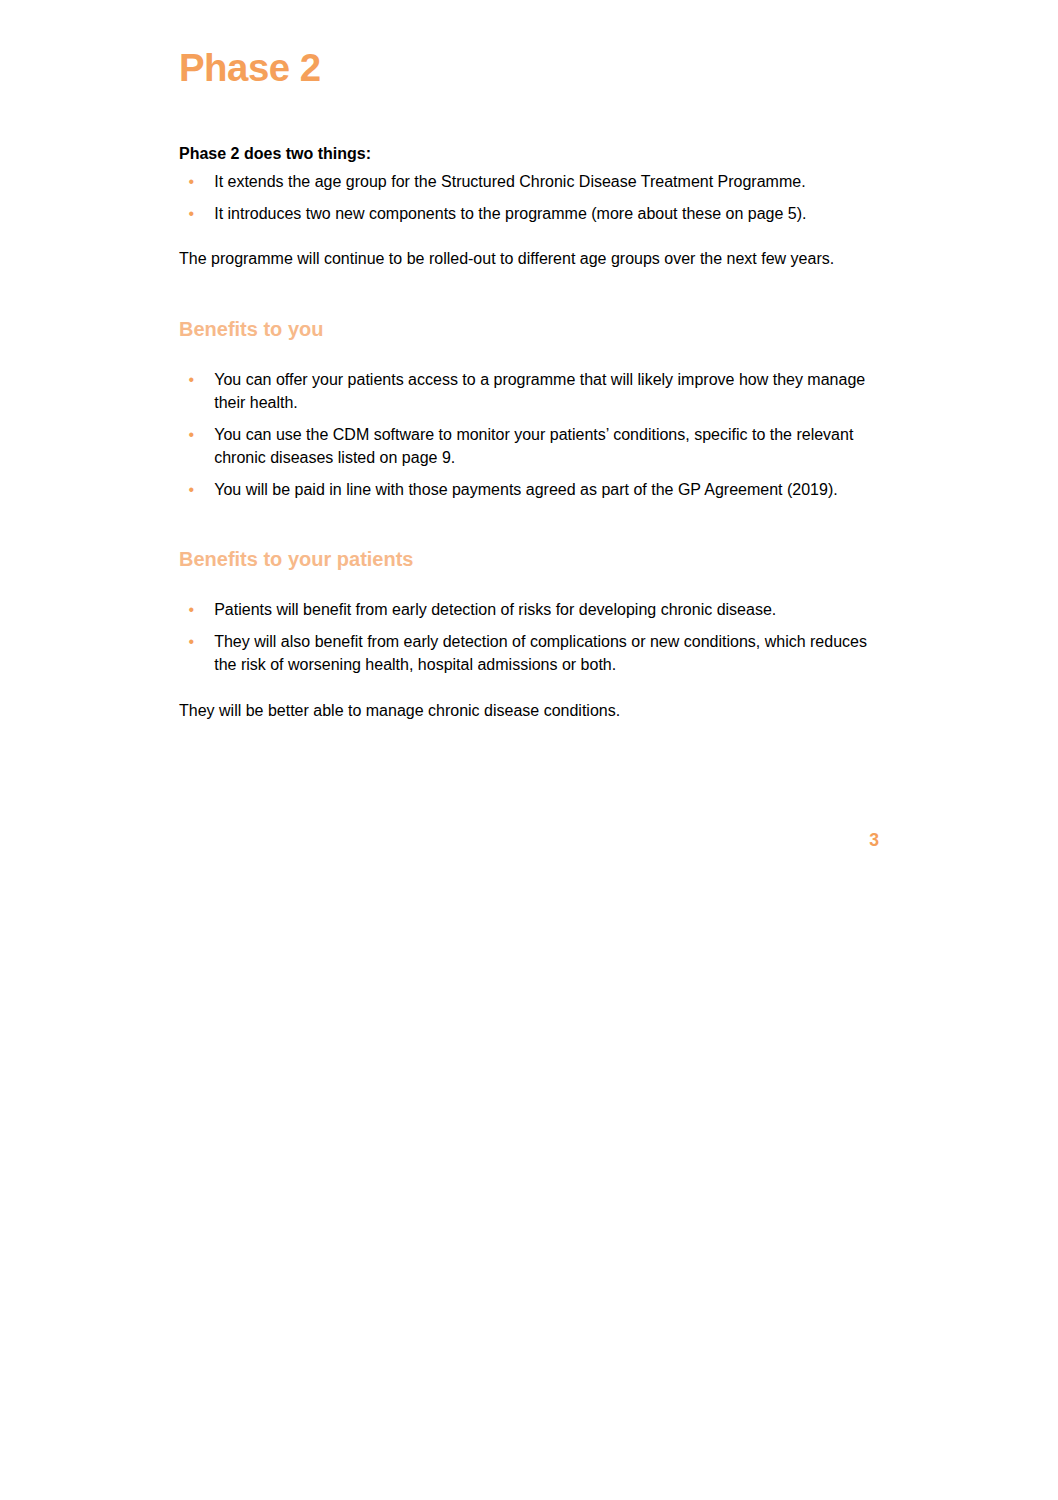Phase 2
Phase 2 does two things:
It extends the age group for the Structured Chronic Disease Treatment Programme.
It introduces two new components to the programme (more about these on page 5).
The programme will continue to be rolled-out to different age groups over the next few years.
Benefits to you
You can offer your patients access to a programme that will likely improve how they manage their health.
You can use the CDM software to monitor your patients’ conditions, specific to the relevant chronic diseases listed on page 9.
You will be paid in line with those payments agreed as part of the GP Agreement (2019).
Benefits to your patients
Patients will benefit from early detection of risks for developing chronic disease.
They will also benefit from early detection of complications or new conditions, which reduces the risk of worsening health, hospital admissions or both.
They will be better able to manage chronic disease conditions.
3